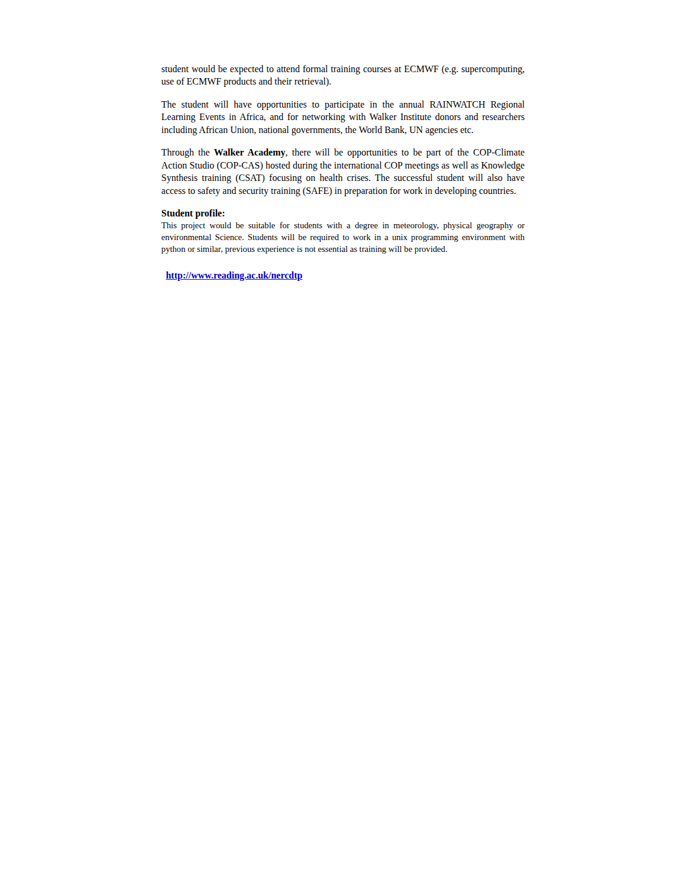student would be expected to attend formal training courses at ECMWF (e.g. supercomputing, use of ECMWF products and their retrieval).
The student will have opportunities to participate in the annual RAINWATCH Regional Learning Events in Africa, and for networking with Walker Institute donors and researchers including African Union, national governments, the World Bank, UN agencies etc.
Through the Walker Academy, there will be opportunities to be part of the COP-Climate Action Studio (COP-CAS) hosted during the international COP meetings as well as Knowledge Synthesis training (CSAT) focusing on health crises. The successful student will also have access to safety and security training (SAFE) in preparation for work in developing countries.
Student profile:
This project would be suitable for students with a degree in meteorology, physical geography or environmental Science. Students will be required to work in a unix programming environment with python or similar, previous experience is not essential as training will be provided.
http://www.reading.ac.uk/nercdtp